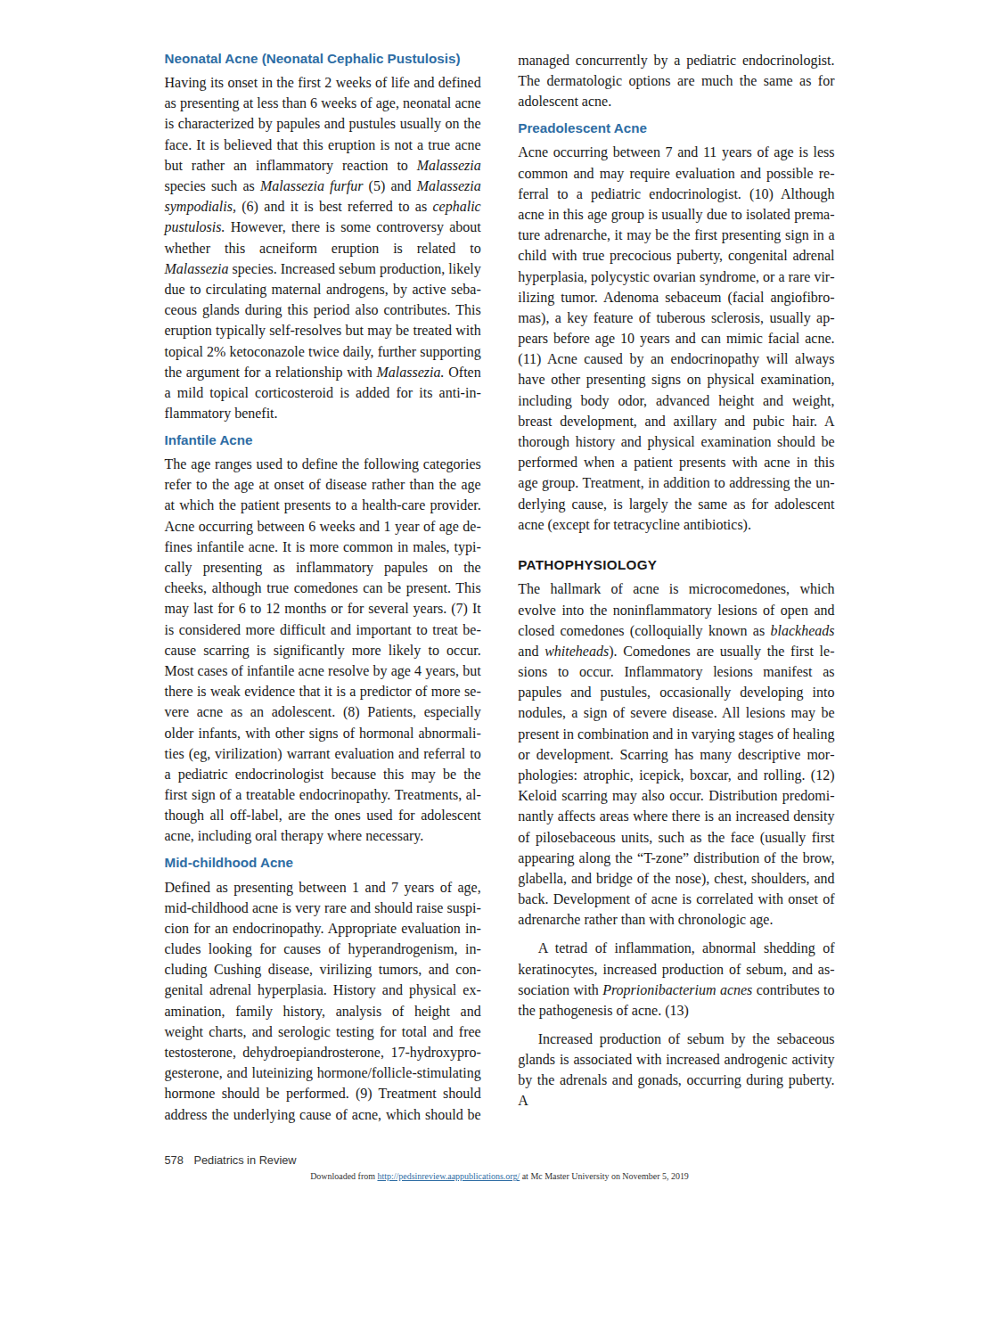Neonatal Acne (Neonatal Cephalic Pustulosis)
Having its onset in the first 2 weeks of life and defined as presenting at less than 6 weeks of age, neonatal acne is characterized by papules and pustules usually on the face. It is believed that this eruption is not a true acne but rather an inflammatory reaction to Malassezia species such as Malassezia furfur (5) and Malassezia sympodialis, (6) and it is best referred to as cephalic pustulosis. However, there is some controversy about whether this acneiform eruption is related to Malassezia species. Increased sebum production, likely due to circulating maternal androgens, by active sebaceous glands during this period also contributes. This eruption typically self-resolves but may be treated with topical 2% ketoconazole twice daily, further supporting the argument for a relationship with Malassezia. Often a mild topical corticosteroid is added for its anti-inflammatory benefit.
Infantile Acne
The age ranges used to define the following categories refer to the age at onset of disease rather than the age at which the patient presents to a health-care provider. Acne occurring between 6 weeks and 1 year of age defines infantile acne. It is more common in males, typically presenting as inflammatory papules on the cheeks, although true comedones can be present. This may last for 6 to 12 months or for several years. (7) It is considered more difficult and important to treat because scarring is significantly more likely to occur. Most cases of infantile acne resolve by age 4 years, but there is weak evidence that it is a predictor of more severe acne as an adolescent. (8) Patients, especially older infants, with other signs of hormonal abnormalities (eg, virilization) warrant evaluation and referral to a pediatric endocrinologist because this may be the first sign of a treatable endocrinopathy. Treatments, although all off-label, are the ones used for adolescent acne, including oral therapy where necessary.
Mid-childhood Acne
Defined as presenting between 1 and 7 years of age, mid-childhood acne is very rare and should raise suspicion for an endocrinopathy. Appropriate evaluation includes looking for causes of hyperandrogenism, including Cushing disease, virilizing tumors, and congenital adrenal hyperplasia. History and physical examination, family history, analysis of height and weight charts, and serologic testing for total and free testosterone, dehydroepiandrosterone, 17-hydroxyprogesterone, and luteinizing hormone/follicle-stimulating hormone should be performed. (9) Treatment should address the underlying cause of acne, which should be managed concurrently by a pediatric endocrinologist. The dermatologic options are much the same as for adolescent acne.
Preadolescent Acne
Acne occurring between 7 and 11 years of age is less common and may require evaluation and possible referral to a pediatric endocrinologist. (10) Although acne in this age group is usually due to isolated premature adrenarche, it may be the first presenting sign in a child with true precocious puberty, congenital adrenal hyperplasia, polycystic ovarian syndrome, or a rare virilizing tumor. Adenoma sebaceum (facial angiofibromas), a key feature of tuberous sclerosis, usually appears before age 10 years and can mimic facial acne. (11) Acne caused by an endocrinopathy will always have other presenting signs on physical examination, including body odor, advanced height and weight, breast development, and axillary and pubic hair. A thorough history and physical examination should be performed when a patient presents with acne in this age group. Treatment, in addition to addressing the underlying cause, is largely the same as for adolescent acne (except for tetracycline antibiotics).
Pathophysiology
The hallmark of acne is microcomedones, which evolve into the noninflammatory lesions of open and closed comedones (colloquially known as blackheads and whiteheads). Comedones are usually the first lesions to occur. Inflammatory lesions manifest as papules and pustules, occasionally developing into nodules, a sign of severe disease. All lesions may be present in combination and in varying stages of healing or development. Scarring has many descriptive morphologies: atrophic, icepick, boxcar, and rolling. (12) Keloid scarring may also occur. Distribution predominantly affects areas where there is an increased density of pilosebaceous units, such as the face (usually first appearing along the “T-zone” distribution of the brow, glabella, and bridge of the nose), chest, shoulders, and back. Development of acne is correlated with onset of adrenarche rather than with chronologic age.
A tetrad of inflammation, abnormal shedding of keratinocytes, increased production of sebum, and association with Proprionibacterium acnes contributes to the pathogenesis of acne. (13)
Increased production of sebum by the sebaceous glands is associated with increased androgenic activity by the adrenals and gonads, occurring during puberty. A
578 Pediatrics in Review
Downloaded from http://pedsinreview.aappublications.org/ at Mc Master University on November 5, 2019